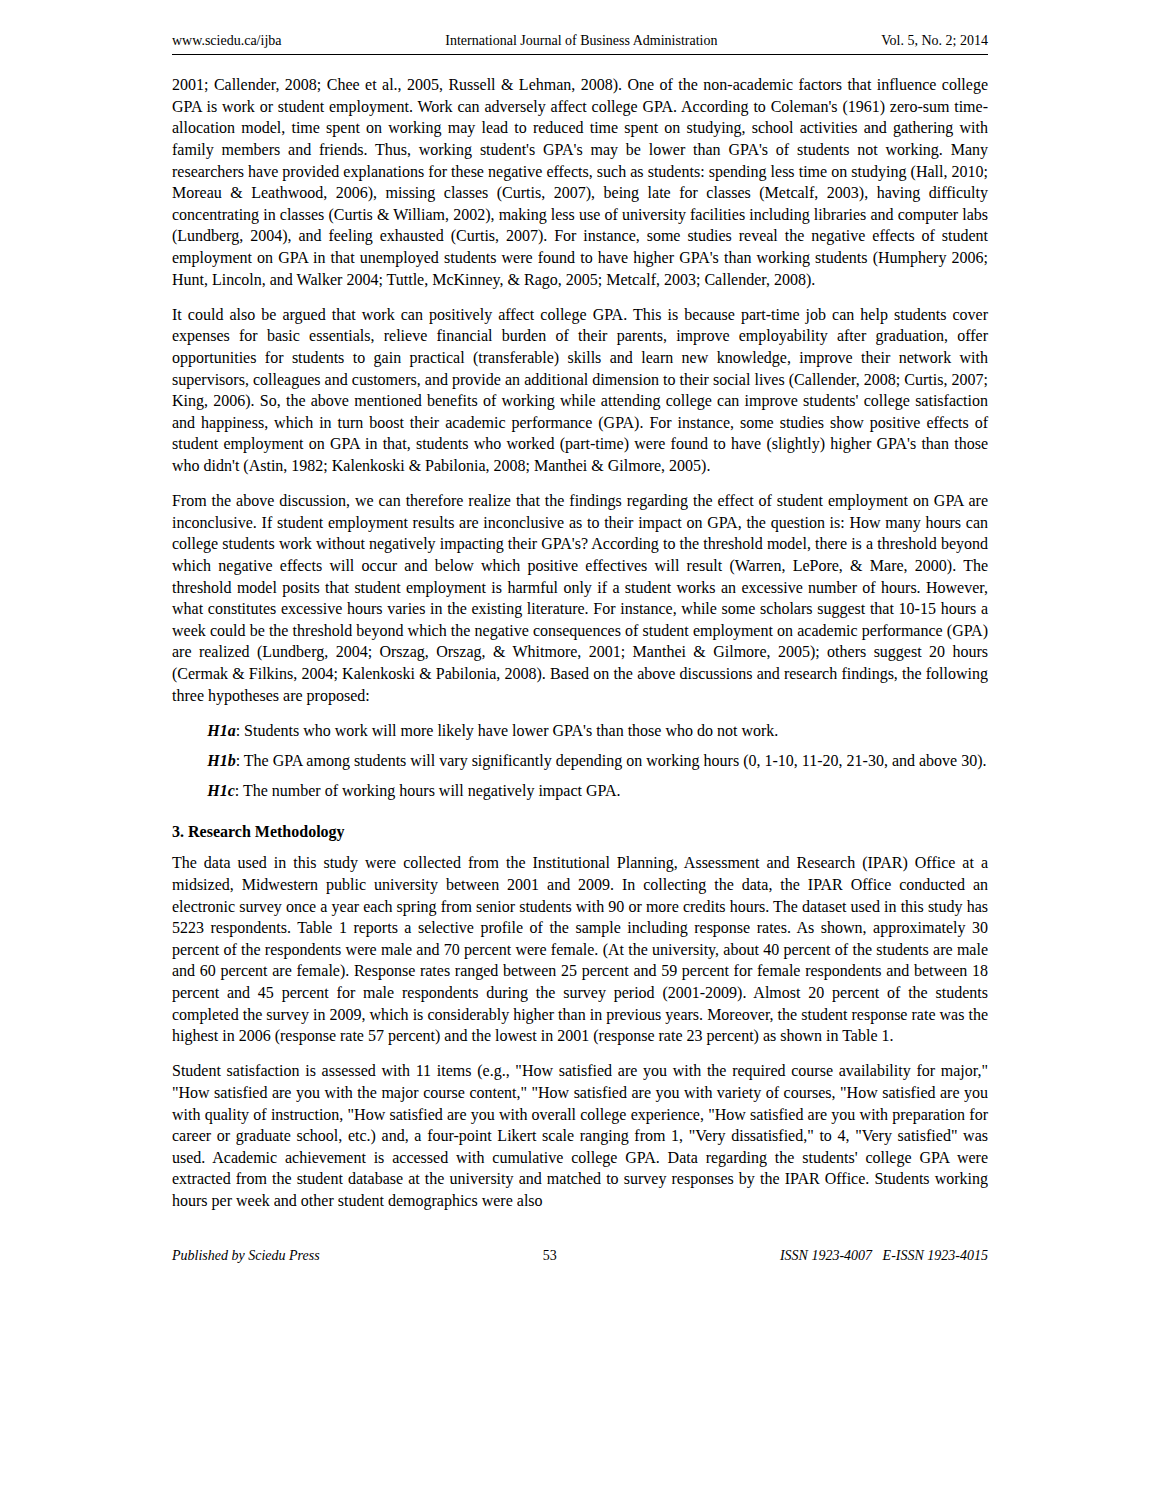www.sciedu.ca/ijba International Journal of Business Administration Vol. 5, No. 2; 2014
2001; Callender, 2008; Chee et al., 2005, Russell & Lehman, 2008). One of the non-academic factors that influence college GPA is work or student employment. Work can adversely affect college GPA. According to Coleman's (1961) zero-sum time-allocation model, time spent on working may lead to reduced time spent on studying, school activities and gathering with family members and friends. Thus, working student's GPA's may be lower than GPA's of students not working. Many researchers have provided explanations for these negative effects, such as students: spending less time on studying (Hall, 2010; Moreau & Leathwood, 2006), missing classes (Curtis, 2007), being late for classes (Metcalf, 2003), having difficulty concentrating in classes (Curtis & William, 2002), making less use of university facilities including libraries and computer labs (Lundberg, 2004), and feeling exhausted (Curtis, 2007). For instance, some studies reveal the negative effects of student employment on GPA in that unemployed students were found to have higher GPA's than working students (Humphery 2006; Hunt, Lincoln, and Walker 2004; Tuttle, McKinney, & Rago, 2005; Metcalf, 2003; Callender, 2008).
It could also be argued that work can positively affect college GPA. This is because part-time job can help students cover expenses for basic essentials, relieve financial burden of their parents, improve employability after graduation, offer opportunities for students to gain practical (transferable) skills and learn new knowledge, improve their network with supervisors, colleagues and customers, and provide an additional dimension to their social lives (Callender, 2008; Curtis, 2007; King, 2006). So, the above mentioned benefits of working while attending college can improve students' college satisfaction and happiness, which in turn boost their academic performance (GPA). For instance, some studies show positive effects of student employment on GPA in that, students who worked (part-time) were found to have (slightly) higher GPA's than those who didn't (Astin, 1982; Kalenkoski & Pabilonia, 2008; Manthei & Gilmore, 2005).
From the above discussion, we can therefore realize that the findings regarding the effect of student employment on GPA are inconclusive. If student employment results are inconclusive as to their impact on GPA, the question is: How many hours can college students work without negatively impacting their GPA's? According to the threshold model, there is a threshold beyond which negative effects will occur and below which positive effectives will result (Warren, LePore, & Mare, 2000). The threshold model posits that student employment is harmful only if a student works an excessive number of hours. However, what constitutes excessive hours varies in the existing literature. For instance, while some scholars suggest that 10-15 hours a week could be the threshold beyond which the negative consequences of student employment on academic performance (GPA) are realized (Lundberg, 2004; Orszag, Orszag, & Whitmore, 2001; Manthei & Gilmore, 2005); others suggest 20 hours (Cermak & Filkins, 2004; Kalenkoski & Pabilonia, 2008). Based on the above discussions and research findings, the following three hypotheses are proposed:
H1a: Students who work will more likely have lower GPA's than those who do not work.
H1b: The GPA among students will vary significantly depending on working hours (0, 1-10, 11-20, 21-30, and above 30).
H1c: The number of working hours will negatively impact GPA.
3. Research Methodology
The data used in this study were collected from the Institutional Planning, Assessment and Research (IPAR) Office at a midsized, Midwestern public university between 2001 and 2009. In collecting the data, the IPAR Office conducted an electronic survey once a year each spring from senior students with 90 or more credits hours. The dataset used in this study has 5223 respondents. Table 1 reports a selective profile of the sample including response rates. As shown, approximately 30 percent of the respondents were male and 70 percent were female. (At the university, about 40 percent of the students are male and 60 percent are female). Response rates ranged between 25 percent and 59 percent for female respondents and between 18 percent and 45 percent for male respondents during the survey period (2001-2009). Almost 20 percent of the students completed the survey in 2009, which is considerably higher than in previous years. Moreover, the student response rate was the highest in 2006 (response rate 57 percent) and the lowest in 2001 (response rate 23 percent) as shown in Table 1.
Student satisfaction is assessed with 11 items (e.g., "How satisfied are you with the required course availability for major," "How satisfied are you with the major course content," "How satisfied are you with variety of courses, "How satisfied are you with quality of instruction, "How satisfied are you with overall college experience, "How satisfied are you with preparation for career or graduate school, etc.) and, a four-point Likert scale ranging from 1, "Very dissatisfied," to 4, "Very satisfied" was used. Academic achievement is accessed with cumulative college GPA. Data regarding the students' college GPA were extracted from the student database at the university and matched to survey responses by the IPAR Office. Students working hours per week and other student demographics were also
Published by Sciedu Press 53 ISSN 1923-4007 E-ISSN 1923-4015